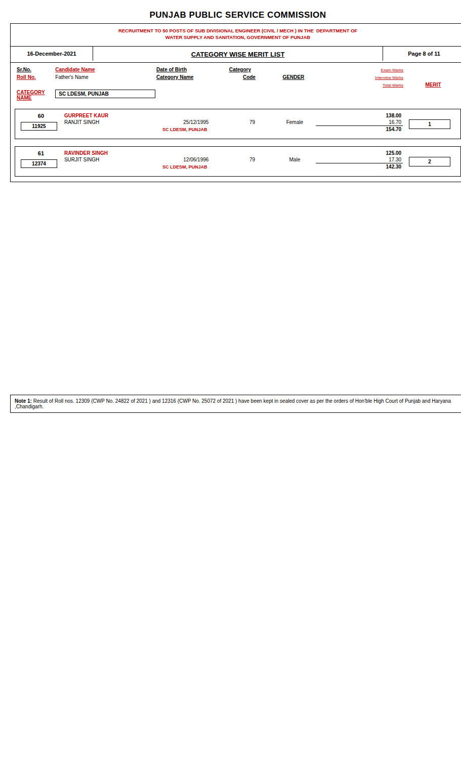PUNJAB PUBLIC SERVICE COMMISSION
RECRUITMENT TO 50 POSTS OF SUB DIVISIONAL ENGINEER (CIVIL / MECH ) IN THE DEPARTMENT OF
WATER SUPPLY AND SANITATION, GOVERNMENT OF PUNJAB
16-December-2021
CATEGORY WISE MERIT LIST
Page 8 of 11
| Sr.No. | Candidate Name | Date of Birth | Category | | Exam Marks | |
| Roll No. | Father's Name | Category Name | Code | GENDER | Interview Marks | |
| | | | | | Total Marks | MERIT |
| CATEGORY NAME | SC LDESM, PUNJAB |
| 60 11925 | GURPREET KAUR | | | | 138.00 | |
| RANJIT SINGH | 25/12/1995 | 79 | Female | 16.70 | 1 |
| | SC LDESM, PUNJAB | | | 154.70 |
| 61 12374 | RAVINDER SINGH | | | | 125.00 | |
| SURJIT SINGH | 12/06/1996 | 79 | Male | 17.30 | 2 |
| | SC LDESM, PUNJAB | | | 142.30 |
Note 1: Result of Roll nos. 12309 (CWP No. 24822 of 2021 ) and 12316 (CWP No. 25072 of 2021 ) have been kept in sealed cover as per the orders of Hon'ble High Court of Punjab and Haryana ,Chandigarh.